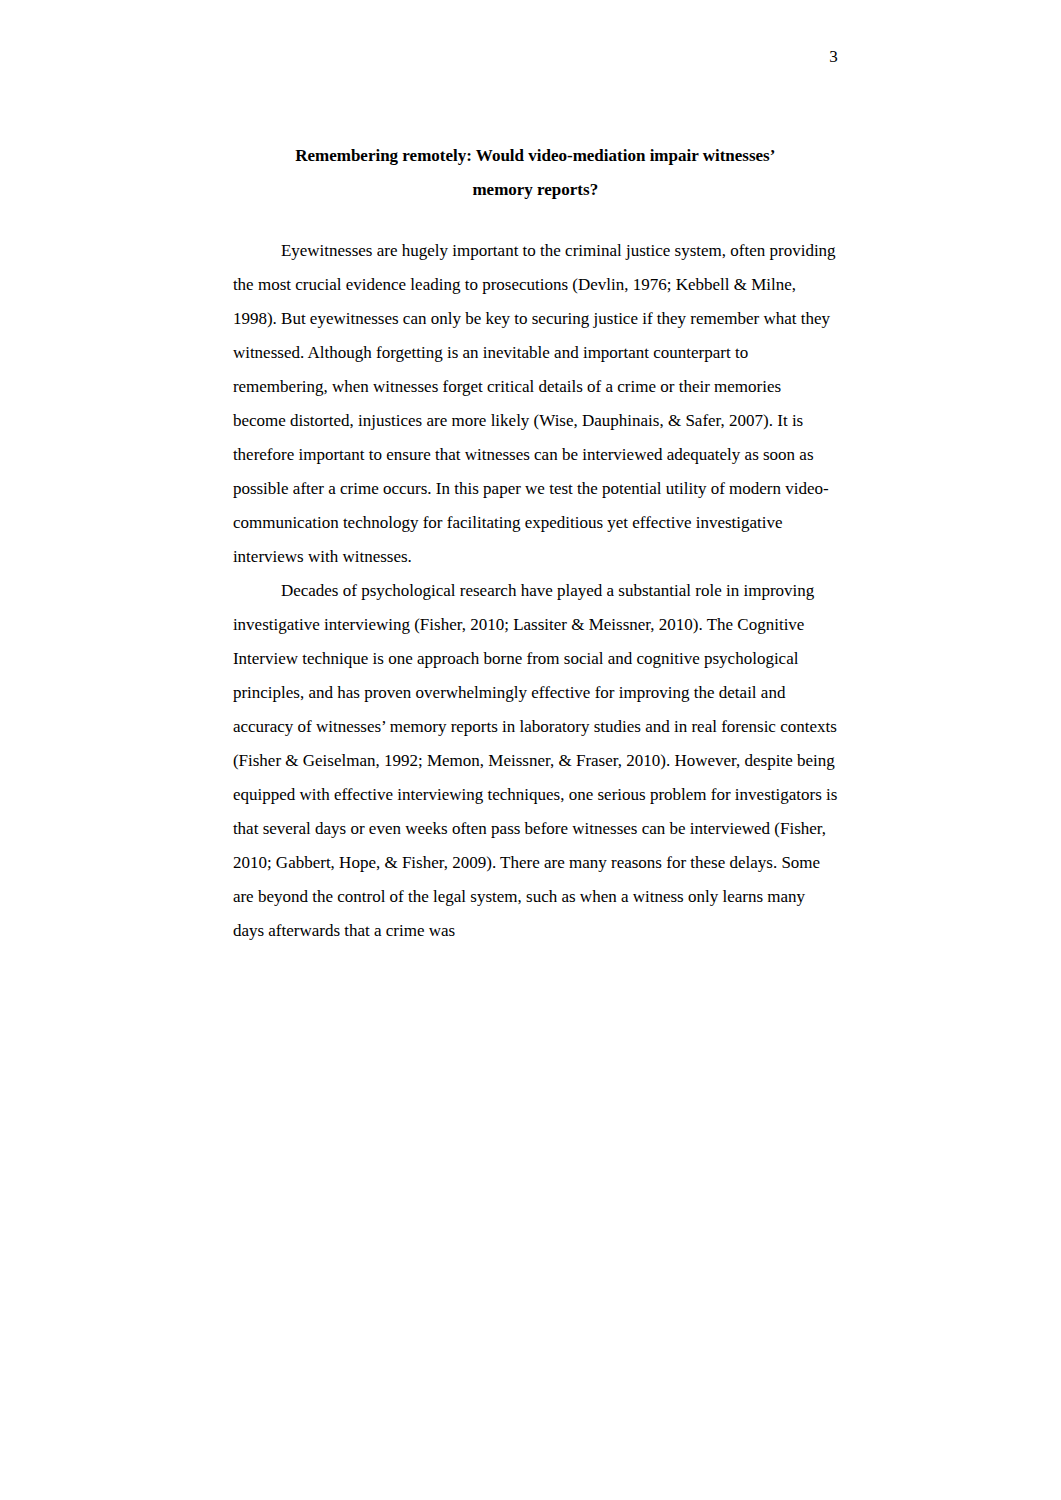3
Remembering remotely: Would video-mediation impair witnesses’ memory reports?
Eyewitnesses are hugely important to the criminal justice system, often providing the most crucial evidence leading to prosecutions (Devlin, 1976; Kebbell & Milne, 1998). But eyewitnesses can only be key to securing justice if they remember what they witnessed. Although forgetting is an inevitable and important counterpart to remembering, when witnesses forget critical details of a crime or their memories become distorted, injustices are more likely (Wise, Dauphinais, & Safer, 2007). It is therefore important to ensure that witnesses can be interviewed adequately as soon as possible after a crime occurs. In this paper we test the potential utility of modern video-communication technology for facilitating expeditious yet effective investigative interviews with witnesses.
Decades of psychological research have played a substantial role in improving investigative interviewing (Fisher, 2010; Lassiter & Meissner, 2010). The Cognitive Interview technique is one approach borne from social and cognitive psychological principles, and has proven overwhelmingly effective for improving the detail and accuracy of witnesses’ memory reports in laboratory studies and in real forensic contexts (Fisher & Geiselman, 1992; Memon, Meissner, & Fraser, 2010). However, despite being equipped with effective interviewing techniques, one serious problem for investigators is that several days or even weeks often pass before witnesses can be interviewed (Fisher, 2010; Gabbert, Hope, & Fisher, 2009). There are many reasons for these delays. Some are beyond the control of the legal system, such as when a witness only learns many days afterwards that a crime was